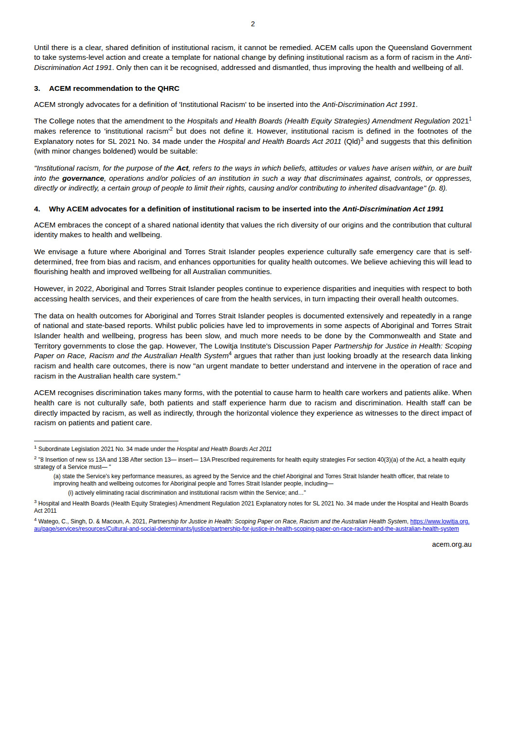2
Until there is a clear, shared definition of institutional racism, it cannot be remedied. ACEM calls upon the Queensland Government to take systems-level action and create a template for national change by defining institutional racism as a form of racism in the Anti-Discrimination Act 1991. Only then can it be recognised, addressed and dismantled, thus improving the health and wellbeing of all.
3. ACEM recommendation to the QHRC
ACEM strongly advocates for a definition of 'Institutional Racism' to be inserted into the Anti-Discrimination Act 1991.
The College notes that the amendment to the Hospitals and Health Boards (Health Equity Strategies) Amendment Regulation 20211 makes reference to 'institutional racism'2 but does not define it. However, institutional racism is defined in the footnotes of the Explanatory notes for SL 2021 No. 34 made under the Hospital and Health Boards Act 2011 (Qld)3 and suggests that this definition (with minor changes boldened) would be suitable:
"Institutional racism, for the purpose of the Act, refers to the ways in which beliefs, attitudes or values have arisen within, or are built into the governance, operations and/or policies of an institution in such a way that discriminates against, controls, or oppresses, directly or indirectly, a certain group of people to limit their rights, causing and/or contributing to inherited disadvantage" (p. 8).
4. Why ACEM advocates for a definition of institutional racism to be inserted into the Anti-Discrimination Act 1991
ACEM embraces the concept of a shared national identity that values the rich diversity of our origins and the contribution that cultural identity makes to health and wellbeing.
We envisage a future where Aboriginal and Torres Strait Islander peoples experience culturally safe emergency care that is self-determined, free from bias and racism, and enhances opportunities for quality health outcomes. We believe achieving this will lead to flourishing health and improved wellbeing for all Australian communities.
However, in 2022, Aboriginal and Torres Strait Islander peoples continue to experience disparities and inequities with respect to both accessing health services, and their experiences of care from the health services, in turn impacting their overall health outcomes.
The data on health outcomes for Aboriginal and Torres Strait Islander peoples is documented extensively and repeatedly in a range of national and state-based reports. Whilst public policies have led to improvements in some aspects of Aboriginal and Torres Strait Islander health and wellbeing, progress has been slow, and much more needs to be done by the Commonwealth and State and Territory governments to close the gap. However, The Lowitja Institute's Discussion Paper Partnership for Justice in Health: Scoping Paper on Race, Racism and the Australian Health System4 argues that rather than just looking broadly at the research data linking racism and health care outcomes, there is now "an urgent mandate to better understand and intervene in the operation of race and racism in the Australian health care system."
ACEM recognises discrimination takes many forms, with the potential to cause harm to health care workers and patients alike. When health care is not culturally safe, both patients and staff experience harm due to racism and discrimination. Health staff can be directly impacted by racism, as well as indirectly, through the horizontal violence they experience as witnesses to the direct impact of racism on patients and patient care.
1 Subordinate Legislation 2021 No. 34 made under the Hospital and Health Boards Act 2011
2 "8 Insertion of new ss 13A and 13B After section 13— insert— 13A Prescribed requirements for health equity strategies For section 40(3)(a) of the Act, a health equity strategy of a Service must— "
(a) state the Service's key performance measures, as agreed by the Service and the chief Aboriginal and Torres Strait Islander health officer, that relate to improving health and wellbeing outcomes for Aboriginal people and Torres Strait Islander people, including—
(i) actively eliminating racial discrimination and institutional racism within the Service; and…"
3 Hospital and Health Boards (Health Equity Strategies) Amendment Regulation 2021 Explanatory notes for SL 2021 No. 34 made under the Hospital and Health Boards Act 2011
4 Watego, C., Singh, D. & Macoun, A. 2021, Partnership for Justice in Health: Scoping Paper on Race, Racism and the Australian Health System, https://www.lowitja.org.au/page/services/resources/Cultural-and-social-determinants/justice/partnership-for-justice-in-health-scoping-paper-on-race-racism-and-the-australian-health-system
acem.org.au